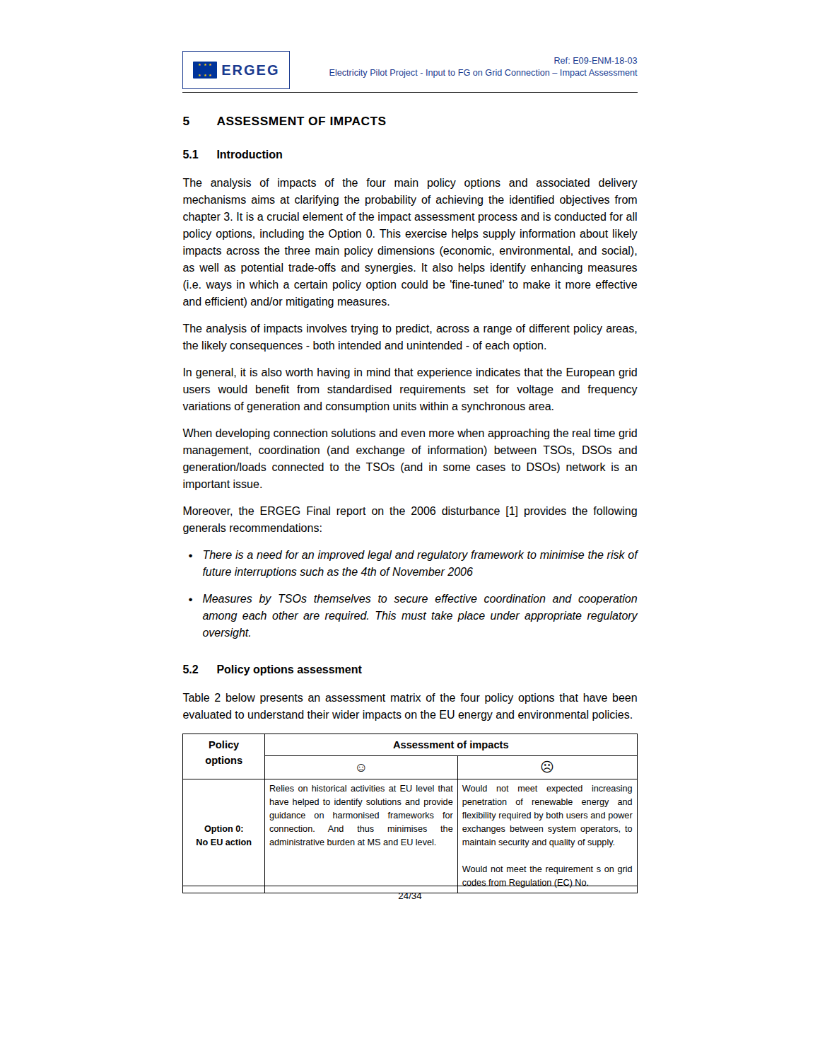ERGEG
Ref: E09-ENM-18-03
Electricity Pilot Project - Input to FG on Grid Connection – Impact Assessment
5 ASSESSMENT OF IMPACTS
5.1 Introduction
The analysis of impacts of the four main policy options and associated delivery mechanisms aims at clarifying the probability of achieving the identified objectives from chapter 3. It is a crucial element of the impact assessment process and is conducted for all policy options, including the Option 0. This exercise helps supply information about likely impacts across the three main policy dimensions (economic, environmental, and social), as well as potential trade-offs and synergies. It also helps identify enhancing measures (i.e. ways in which a certain policy option could be 'fine-tuned' to make it more effective and efficient) and/or mitigating measures.
The analysis of impacts involves trying to predict, across a range of different policy areas, the likely consequences - both intended and unintended - of each option.
In general, it is also worth having in mind that experience indicates that the European grid users would benefit from standardised requirements set for voltage and frequency variations of generation and consumption units within a synchronous area.
When developing connection solutions and even more when approaching the real time grid management, coordination (and exchange of information) between TSOs, DSOs and generation/loads connected to the TSOs (and in some cases to DSOs) network is an important issue.
Moreover, the ERGEG Final report on the 2006 disturbance [1] provides the following generals recommendations:
There is a need for an improved legal and regulatory framework to minimise the risk of future interruptions such as the 4th of November 2006
Measures by TSOs themselves to secure effective coordination and cooperation among each other are required. This must take place under appropriate regulatory oversight.
5.2 Policy options assessment
Table 2 below presents an assessment matrix of the four policy options that have been evaluated to understand their wider impacts on the EU energy and environmental policies.
| Policy options | Assessment of impacts |
| --- | --- |
| ☺ | ☹ |
| Option 0: No EU action | Relies on historical activities at EU level that have helped to identify solutions and provide guidance on harmonised frameworks for connection. And thus minimises the administrative burden at MS and EU level. | Would not meet expected increasing penetration of renewable energy and flexibility required by both users and power exchanges between system operators, to maintain security and quality of supply. Would not meet the requirement s on grid codes from Regulation (EC) No. |
24/34